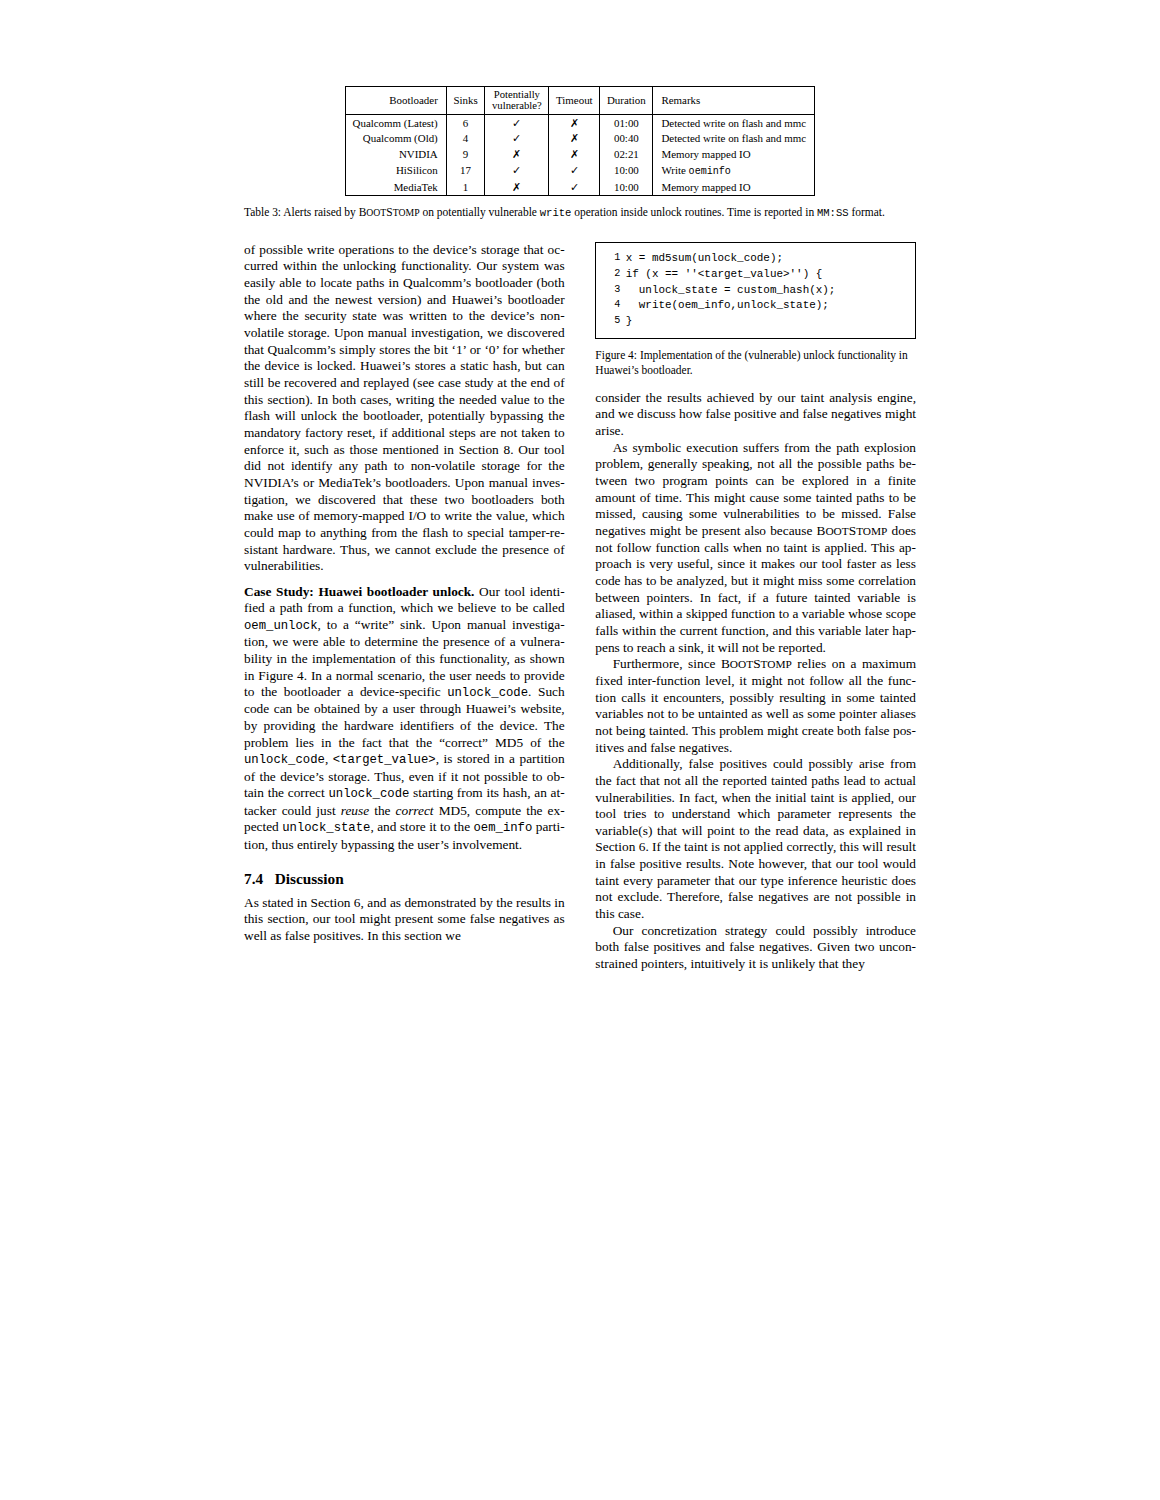| Bootloader | Sinks | Potentially vulnerable? | Timeout | Duration | Remarks |
| --- | --- | --- | --- | --- | --- |
| Qualcomm (Latest) | 6 | ✓ | ✗ | 01:00 | Detected write on flash and mmc |
| Qualcomm (Old) | 4 | ✓ | ✗ | 00:40 | Detected write on flash and mmc |
| NVIDIA | 9 | ✗ | ✗ | 02:21 | Memory mapped IO |
| HiSilicon | 17 | ✓ | ✓ | 10:00 | Write oeminfo |
| MediaTek | 1 | ✗ | ✓ | 10:00 | Memory mapped IO |
Table 3: Alerts raised by BOOTSTOMP on potentially vulnerable write operation inside unlock routines. Time is reported in MM:SS format.
of possible write operations to the device’s storage that occurred within the unlocking functionality. Our system was easily able to locate paths in Qualcomm’s bootloader (both the old and the newest version) and Huawei’s bootloader where the security state was written to the device’s non-volatile storage. Upon manual investigation, we discovered that Qualcomm’s simply stores the bit ‘1’ or ‘0’ for whether the device is locked. Huawei’s stores a static hash, but can still be recovered and replayed (see case study at the end of this section). In both cases, writing the needed value to the flash will unlock the bootloader, potentially bypassing the mandatory factory reset, if additional steps are not taken to enforce it, such as those mentioned in Section 8. Our tool did not identify any path to non-volatile storage for the NVIDIA’s or MediaTek’s bootloaders. Upon manual investigation, we discovered that these two bootloaders both make use of memory-mapped I/O to write the value, which could map to anything from the flash to special tamper-resistant hardware. Thus, we cannot exclude the presence of vulnerabilities.
Case Study: Huawei bootloader unlock. Our tool identified a path from a function, which we believe to be called oem_unlock, to a “write” sink. Upon manual investigation, we were able to determine the presence of a vulnerability in the implementation of this functionality, as shown in Figure 4. In a normal scenario, the user needs to provide to the bootloader a device-specific unlock_code. Such code can be obtained by a user through Huawei’s website, by providing the hardware identifiers of the device. The problem lies in the fact that the “correct” MD5 of the unlock_code, <target_value>, is stored in a partition of the device’s storage. Thus, even if it not possible to obtain the correct unlock_code starting from its hash, an attacker could just reuse the correct MD5, compute the expected unlock_state, and store it to the oem_info partition, thus entirely bypassing the user’s involvement.
7.4 Discussion
As stated in Section 6, and as demonstrated by the results in this section, our tool might present some false negatives as well as false positives. In this section we
x = md5sum(unlock_code);
if (x == ''<target_value>'') {
unlock_state = custom_hash(x);
write(oem_info,unlock_state);
}
Figure 4: Implementation of the (vulnerable) unlock functionality in Huawei’s bootloader.
consider the results achieved by our taint analysis engine, and we discuss how false positive and false negatives might arise.
As symbolic execution suffers from the path explosion problem, generally speaking, not all the possible paths between two program points can be explored in a finite amount of time. This might cause some tainted paths to be missed, causing some vulnerabilities to be missed. False negatives might be present also because BOOTSTOMP does not follow function calls when no taint is applied. This approach is very useful, since it makes our tool faster as less code has to be analyzed, but it might miss some correlation between pointers. In fact, if a future tainted variable is aliased, within a skipped function to a variable whose scope falls within the current function, and this variable later happens to reach a sink, it will not be reported.
Furthermore, since BOOTSTOMP relies on a maximum fixed inter-function level, it might not follow all the function calls it encounters, possibly resulting in some tainted variables not to be untainted as well as some pointer aliases not being tainted. This problem might create both false positives and false negatives.
Additionally, false positives could possibly arise from the fact that not all the reported tainted paths lead to actual vulnerabilities. In fact, when the initial taint is applied, our tool tries to understand which parameter represents the variable(s) that will point to the read data, as explained in Section 6. If the taint is not applied correctly, this will result in false positive results. Note however, that our tool would taint every parameter that our type inference heuristic does not exclude. Therefore, false negatives are not possible in this case.
Our concretization strategy could possibly introduce both false positives and false negatives. Given two unconstrained pointers, intuitively it is unlikely that they